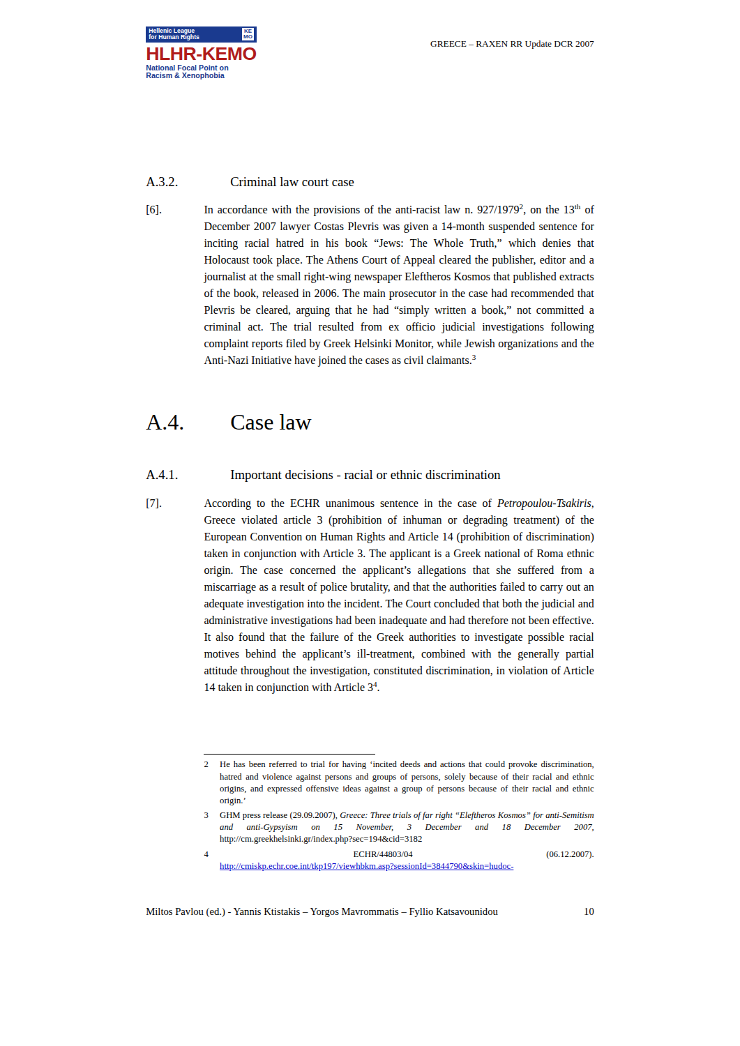Hellenic League
for Human Rights
KE
MO
HLHR-KEMO
National Focal Point on
Racism & Xenophobia
GREECE – RAXEN RR Update DCR 2007
A.3.2. Criminal law court case
[6].
In accordance with the provisions of the anti-racist law n. 927/19792, on the 13th of December 2007 lawyer Costas Plevris was given a 14-month suspended sentence for inciting racial hatred in his book “Jews: The Whole Truth,” which denies that Holocaust took place. The Athens Court of Appeal cleared the publisher, editor and a journalist at the small right-wing newspaper Eleftheros Kosmos that published extracts of the book, released in 2006. The main prosecutor in the case had recommended that Plevris be cleared, arguing that he had “simply written a book,” not committed a criminal act. The trial resulted from ex officio judicial investigations following complaint reports filed by Greek Helsinki Monitor, while Jewish organizations and the Anti-Nazi Initiative have joined the cases as civil claimants.3
A.4. Case law
A.4.1. Important decisions - racial or ethnic discrimination
[7].
According to the ECHR unanimous sentence in the case of Petropoulou-Tsakiris, Greece violated article 3 (prohibition of inhuman or degrading treatment) of the European Convention on Human Rights and Article 14 (prohibition of discrimination) taken in conjunction with Article 3. The applicant is a Greek national of Roma ethnic origin. The case concerned the applicant’s allegations that she suffered from a miscarriage as a result of police brutality, and that the authorities failed to carry out an adequate investigation into the incident. The Court concluded that both the judicial and administrative investigations had been inadequate and had therefore not been effective. It also found that the failure of the Greek authorities to investigate possible racial motives behind the applicant’s ill-treatment, combined with the generally partial attitude throughout the investigation, constituted discrimination, in violation of Article 14 taken in conjunction with Article 34.
2
He has been referred to trial for having ‘incited deeds and actions that could provoke discrimination, hatred and violence against persons and groups of persons, solely because of their racial and ethnic origins, and expressed offensive ideas against a group of persons because of their racial and ethnic origin.’
3
GHM press release (29.09.2007), Greece: Three trials of far right “Eleftheros Kosmos” for anti-Semitism and anti-Gypsyism on 15 November, 3 December and 18 December 2007, http://cm.greekhelsinki.gr/index.php?sec=194&cid=3182
4
ECHR/44803/04 (06.12.2007).
http://cmiskp.echr.coe.int/tkp197/viewhbkm.asp?sessionId=3844790&skin=hudoc-
Miltos Pavlou (ed.) - Yannis Ktistakis – Yorgos Mavrommatis – Fyllio Katsavounidou
10